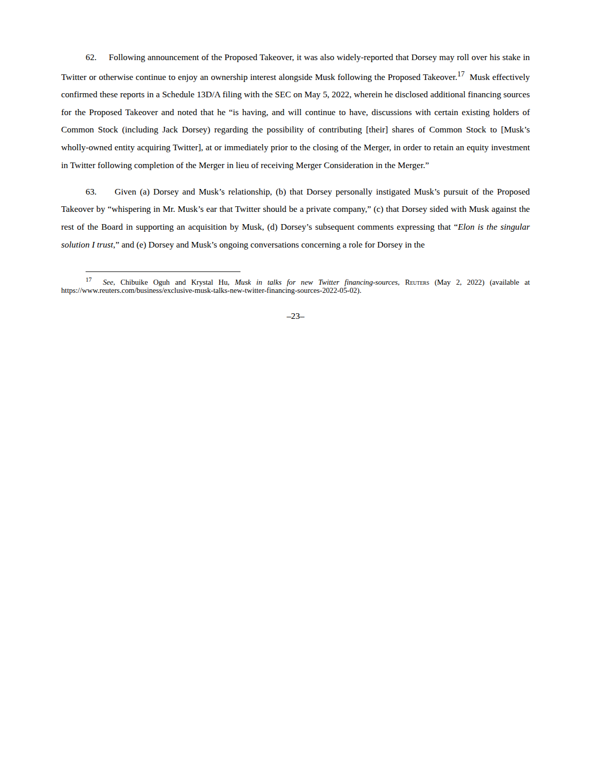62. Following announcement of the Proposed Takeover, it was also widely-reported that Dorsey may roll over his stake in Twitter or otherwise continue to enjoy an ownership interest alongside Musk following the Proposed Takeover.17 Musk effectively confirmed these reports in a Schedule 13D/A filing with the SEC on May 5, 2022, wherein he disclosed additional financing sources for the Proposed Takeover and noted that he “is having, and will continue to have, discussions with certain existing holders of Common Stock (including Jack Dorsey) regarding the possibility of contributing [their] shares of Common Stock to [Musk’s wholly-owned entity acquiring Twitter], at or immediately prior to the closing of the Merger, in order to retain an equity investment in Twitter following completion of the Merger in lieu of receiving Merger Consideration in the Merger.”
63. Given (a) Dorsey and Musk’s relationship, (b) that Dorsey personally instigated Musk’s pursuit of the Proposed Takeover by “whispering in Mr. Musk’s ear that Twitter should be a private company,” (c) that Dorsey sided with Musk against the rest of the Board in supporting an acquisition by Musk, (d) Dorsey’s subsequent comments expressing that “Elon is the singular solution I trust,” and (e) Dorsey and Musk’s ongoing conversations concerning a role for Dorsey in the
17 See, Chibuike Oguh and Krystal Hu, Musk in talks for new Twitter financing-sources, Reuters (May 2, 2022) (available at https://www.reuters.com/business/exclusive-musk-talks-new-twitter-financing-sources-2022-05-02).
–23–